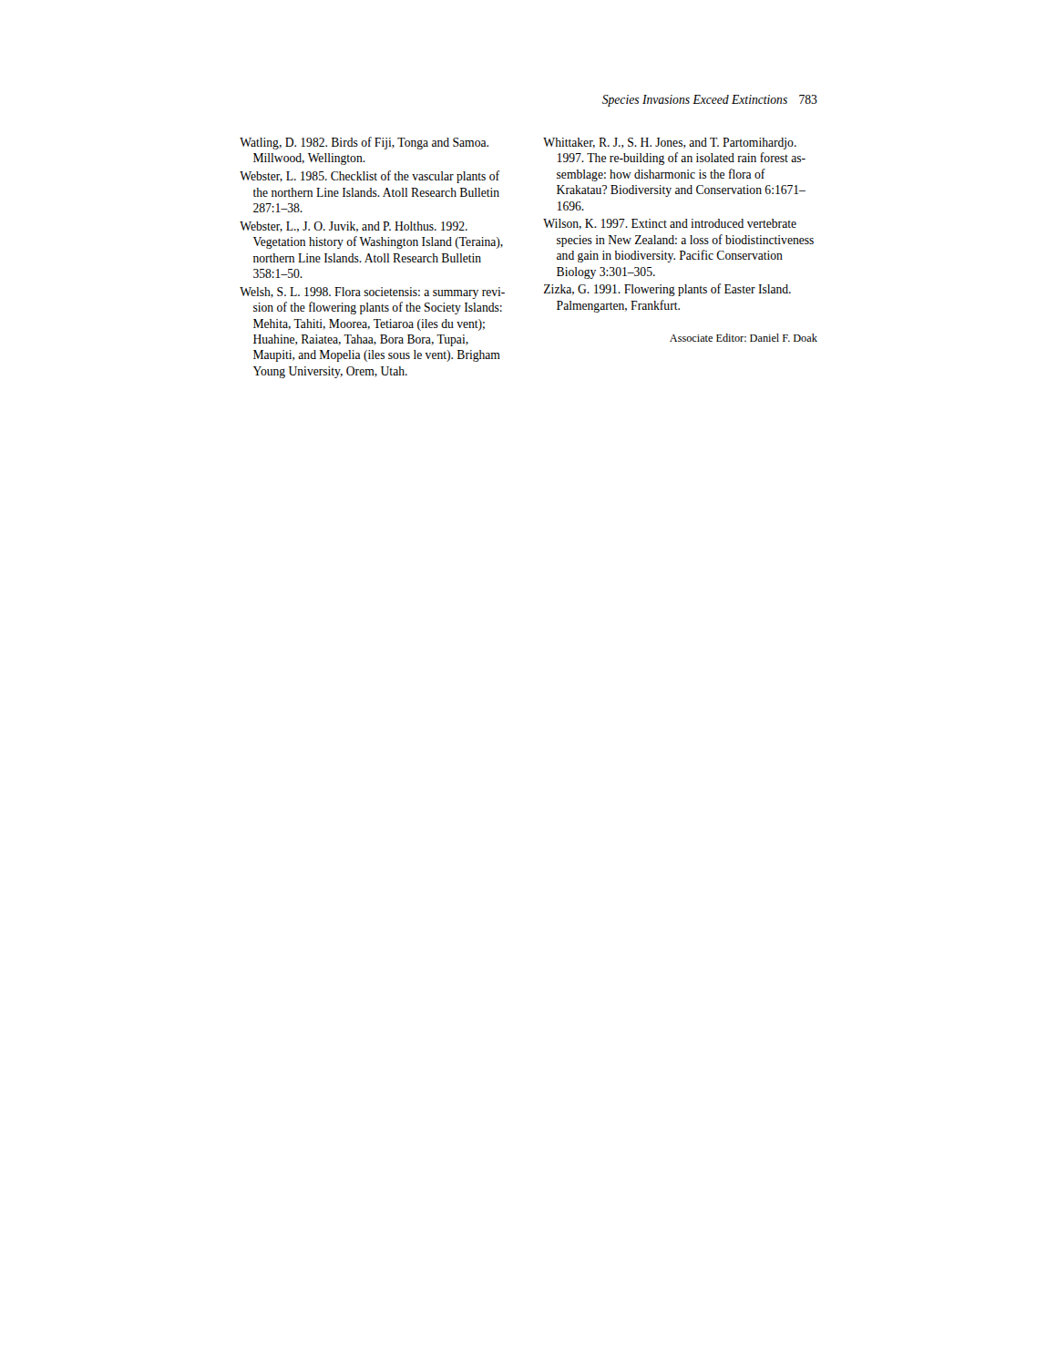Species Invasions Exceed Extinctions783
Watling, D. 1982. Birds of Fiji, Tonga and Samoa. Millwood, Wellington.
Webster, L. 1985. Checklist of the vascular plants of the northern Line Islands. Atoll Research Bulletin 287:1–38.
Webster, L., J. O. Juvik, and P. Holthus. 1992. Vegetation history of Washington Island (Teraina), northern Line Islands. Atoll Research Bulletin 358:1–50.
Welsh, S. L. 1998. Flora societensis: a summary revision of the flowering plants of the Society Islands: Mehita, Tahiti, Moorea, Tetiaroa (iles du vent); Huahine, Raiatea, Tahaa, Bora Bora, Tupai, Maupiti, and Mopelia (iles sous le vent). Brigham Young University, Orem, Utah.
Whittaker, R. J., S. H. Jones, and T. Partomihardjo. 1997. The re-building of an isolated rain forest assemblage: how disharmonic is the flora of Krakatau? Biodiversity and Conservation 6:1671–1696.
Wilson, K. 1997. Extinct and introduced vertebrate species in New Zealand: a loss of biodistinctiveness and gain in biodiversity. Pacific Conservation Biology 3:301–305.
Zizka, G. 1991. Flowering plants of Easter Island. Palmengarten, Frankfurt.
Associate Editor: Daniel F. Doak